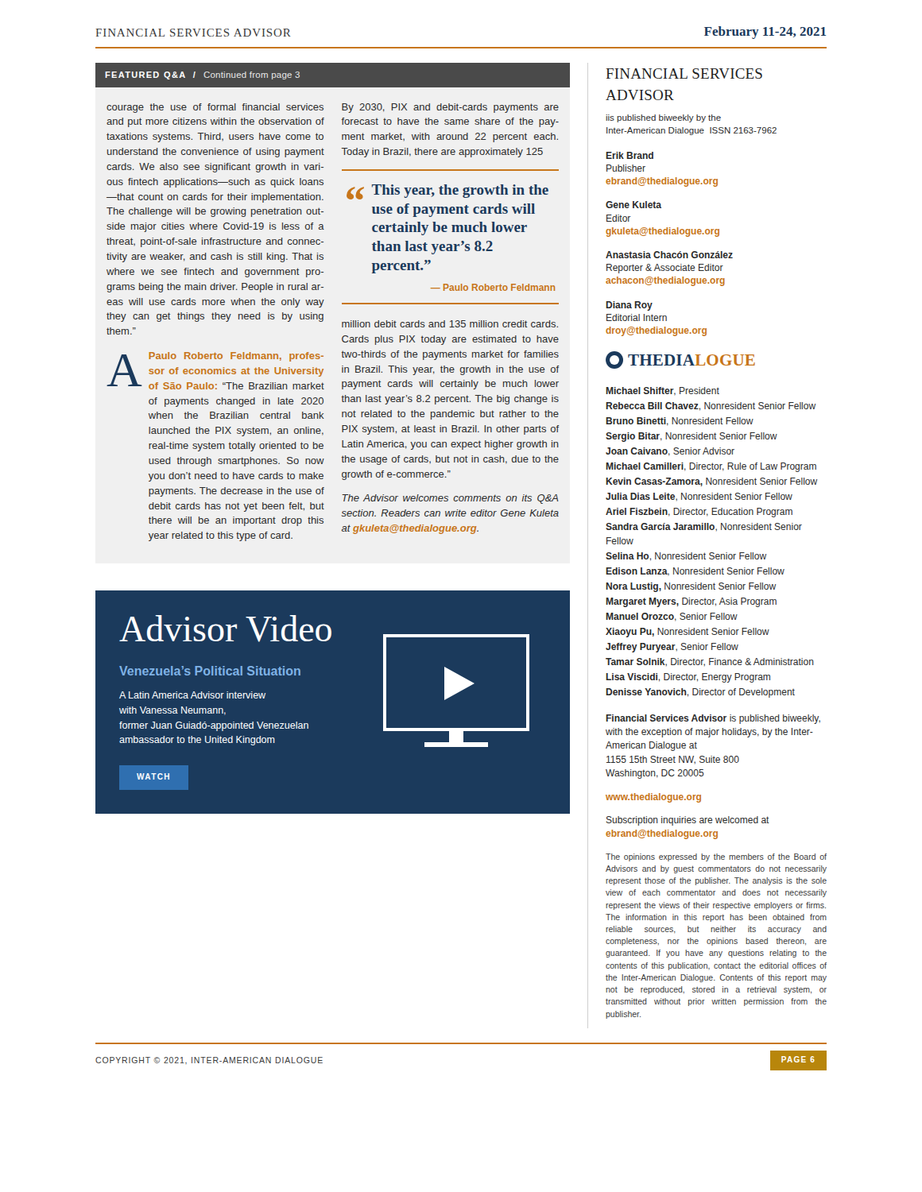Financial Services Advisor
February 11-24, 2021
FEATURED Q&A / Continued from page 3
courage the use of formal financial services and put more citizens within the observation of taxations systems. Third, users have come to understand the convenience of using payment cards. We also see significant growth in various fintech applications—such as quick loans—that count on cards for their implementation. The challenge will be growing penetration outside major cities where Covid-19 is less of a threat, point-of-sale infrastructure and connectivity are weaker, and cash is still king. That is where we see fintech and government programs being the main driver. People in rural areas will use cards more when the only way they can get things they need is by using them.”
A
Paulo Roberto Feldmann, professor of economics at the University of São Paulo: “The Brazilian market of payments changed in late 2020 when the Brazilian central bank launched the PIX system, an online, real-time system totally oriented to be used through smartphones. So now you don’t need to have cards to make payments. The decrease in the use of debit cards has not yet been felt, but there will be an important drop this year related to this type of card.
By 2030, PIX and debit-cards payments are forecast to have the same share of the payment market, with around 22 percent each. Today in Brazil, there are approximately 125
“
This year, the growth in the use of payment cards will certainly be much lower than last year’s 8.2 percent.”
— Paulo Roberto Feldmann
million debit cards and 135 million credit cards. Cards plus PIX today are estimated to have two-thirds of the payments market for families in Brazil. This year, the growth in the use of payment cards will certainly be much lower than last year’s 8.2 percent. The big change is not related to the pandemic but rather to the PIX system, at least in Brazil. In other parts of Latin America, you can expect higher growth in the usage of cards, but not in cash, due to the growth of e-commerce.”
The Advisor welcomes comments on its Q&A section. Readers can write editor Gene Kuleta at gkuleta@thedialogue.org.
Advisor Video
Venezuela’s Political Situation
A Latin America Advisor interview
with Vanessa Neumann,
former Juan Guiadó-appointed Venezuelan
ambassador to the United Kingdom
WATCH
FINANCIAL SERVICES ADVISOR
iis published biweekly by the
Inter-American Dialogue ISSN 2163-7962
Erik Brand
Publisher
ebrand@thedialogue.org
Gene Kuleta
Editor
gkuleta@thedialogue.org
Anastasia Chacón González
Reporter & Associate Editor
achacon@thedialogue.org
Diana Roy
Editorial Intern
droy@thedialogue.org
THE DIA LOGUE
Michael Shifter, President
Rebecca Bill Chavez, Nonresident Senior Fellow
Bruno Binetti, Nonresident Fellow
Sergio Bitar, Nonresident Senior Fellow
Joan Caivano, Senior Advisor
Michael Camilleri, Director, Rule of Law Program
Kevin Casas-Zamora, Nonresident Senior Fellow
Julia Dias Leite, Nonresident Senior Fellow
Ariel Fiszbein, Director, Education Program
Sandra García Jaramillo, Nonresident Senior Fellow
Selina Ho, Nonresident Senior Fellow
Edison Lanza, Nonresident Senior Fellow
Nora Lustig, Nonresident Senior Fellow
Margaret Myers, Director, Asia Program
Manuel Orozco, Senior Fellow
Xiaoyu Pu, Nonresident Senior Fellow
Jeffrey Puryear, Senior Fellow
Tamar Solnik, Director, Finance & Administration
Lisa Viscidi, Director, Energy Program
Denisse Yanovich, Director of Development
Financial Services Advisor is published biweekly, with the exception of major holidays, by the Inter-American Dialogue at
1155 15th Street NW, Suite 800
Washington, DC 20005
www.thedialogue.org
Subscription inquiries are welcomed at
ebrand@thedialogue.org
The opinions expressed by the members of the Board of Advisors and by guest commentators do not necessarily represent those of the publisher. The analysis is the sole view of each commentator and does not necessarily represent the views of their respective employers or firms. The information in this report has been obtained from reliable sources, but neither its accuracy and completeness, nor the opinions based thereon, are guaranteed. If you have any questions relating to the contents of this publication, contact the editorial offices of the Inter-American Dialogue. Contents of this report may not be reproduced, stored in a retrieval system, or transmitted without prior written permission from the publisher.
Copyright © 2021, Inter-American Dialogue
PAGE 6